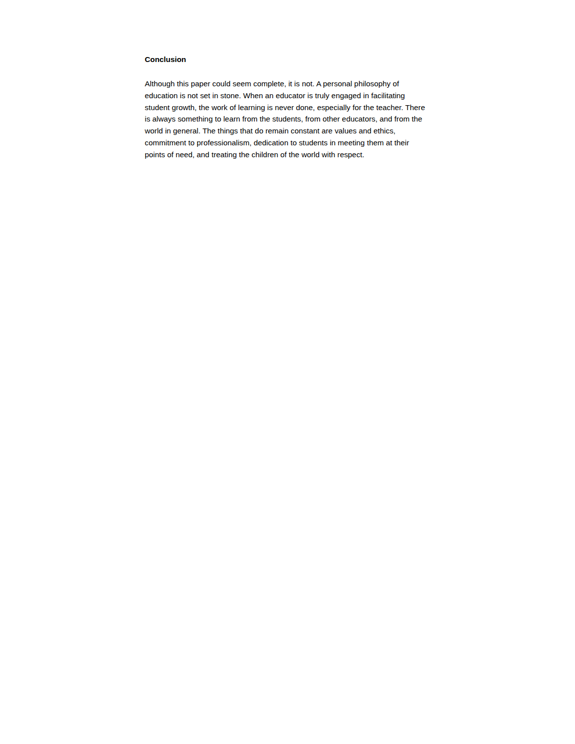Conclusion
Although this paper could seem complete, it is not. A personal philosophy of education is not set in stone. When an educator is truly engaged in facilitating student growth, the work of learning is never done, especially for the teacher. There is always something to learn from the students, from other educators, and from the world in general. The things that do remain constant are values and ethics, commitment to professionalism, dedication to students in meeting them at their points of need, and treating the children of the world with respect.